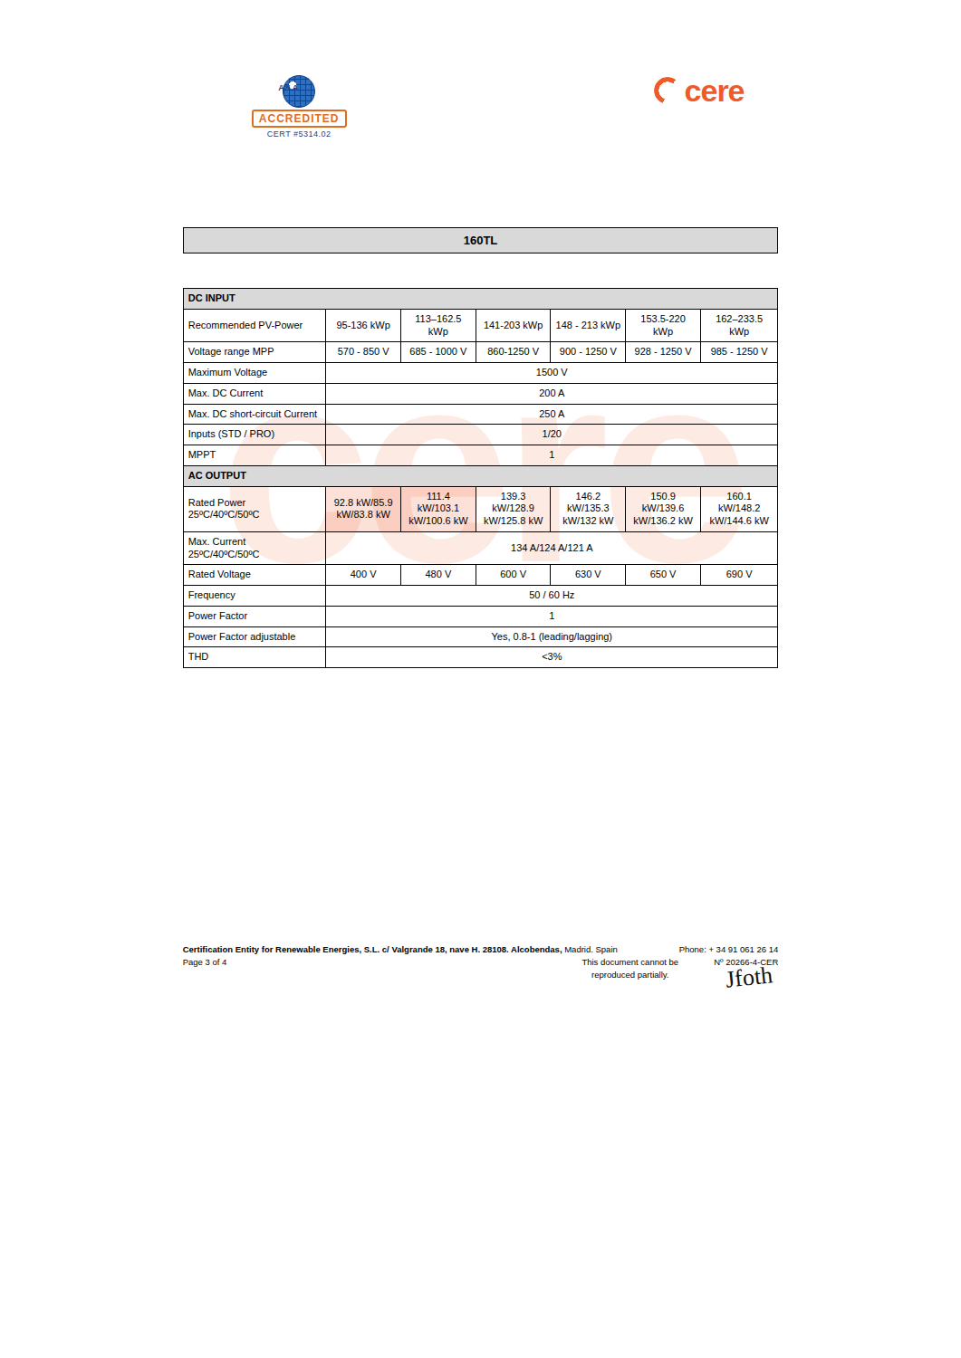cere
ACCREDITED
CERT #5314.02
cere
160TL
| DC INPUT |
| Recommended PV-Power | 95-136 kWp | 113–162.5 kWp | 141-203 kWp | 148 - 213 kWp | 153.5-220 kWp | 162–233.5 kWp |
| Voltage range MPP | 570 - 850 V | 685 - 1000 V | 860-1250 V | 900 - 1250 V | 928 - 1250 V | 985 - 1250 V |
| Maximum Voltage | 1500 V |
| Max. DC Current | 200 A |
| Max. DC short-circuit Current | 250 A |
| Inputs (STD / PRO) | 1/20 |
| MPPT | 1 |
| AC OUTPUT |
| Rated Power 25ºC/40ºC/50ºC | 92.8 kW/85.9 kW/83.8 kW | 111.4 kW/103.1 kW/100.6 kW | 139.3 kW/128.9 kW/125.8 kW | 146.2 kW/135.3 kW/132 kW | 150.9 kW/139.6 kW/136.2 kW | 160.1 kW/148.2 kW/144.6 kW |
| Max. Current 25ºC/40ºC/50ºC | 134 A/124 A/121 A |
| Rated Voltage | 400 V | 480 V | 600 V | 630 V | 650 V | 690 V |
| Frequency | 50 / 60 Hz |
| Power Factor | 1 |
| Power Factor adjustable | Yes, 0.8-1 (leading/lagging) |
| THD | <3% |
Certification Entity for Renewable Energies, S.L. c/ Valgrande 18, nave H. 28108. Alcobendas, Madrid. Spain
Page 3 of 4
This document cannot be reproduced partially.
Phone: + 34 91 061 26 14
Nº 20266-4-CER
Jfoth